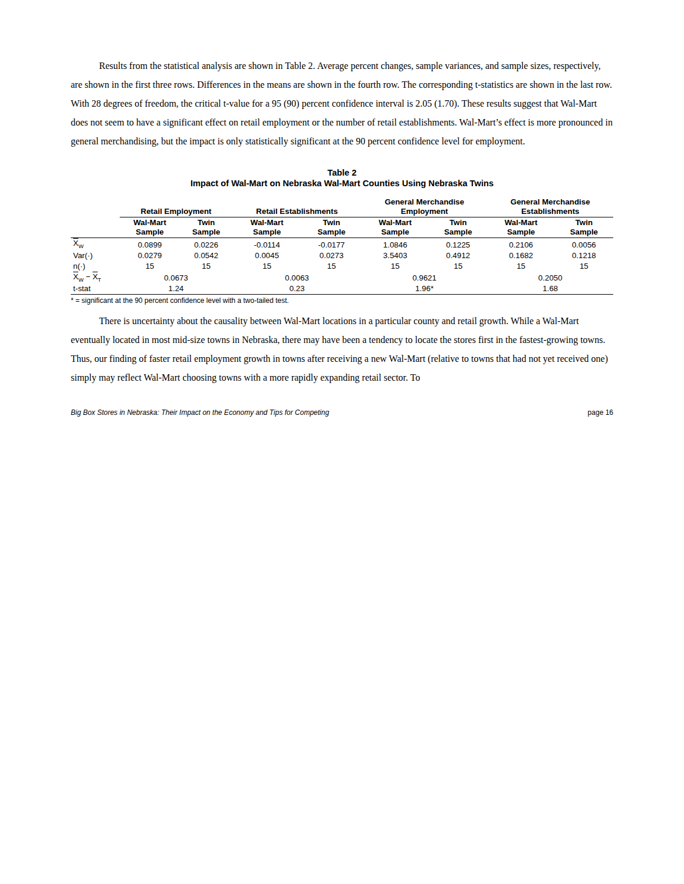Results from the statistical analysis are shown in Table 2. Average percent changes, sample variances, and sample sizes, respectively, are shown in the first three rows. Differences in the means are shown in the fourth row. The corresponding t-statistics are shown in the last row. With 28 degrees of freedom, the critical t-value for a 95 (90) percent confidence interval is 2.05 (1.70). These results suggest that Wal-Mart does not seem to have a significant effect on retail employment or the number of retail establishments. Wal-Mart’s effect is more pronounced in general merchandising, but the impact is only statistically significant at the 90 percent confidence level for employment.
Table 2
Impact of Wal-Mart on Nebraska Wal-Mart Counties Using Nebraska Twins
| | Retail Employment | Retail Establishments | General Merchandise Employment | General Merchandise Establishments |
| --- | --- | --- | --- | --- |
| | Wal-Mart Sample | Twin Sample | Wal-Mart Sample | Twin Sample | Wal-Mart Sample | Twin Sample | Wal-Mart Sample | Twin Sample |
| X W | 0.0899 | 0.0226 | -0.0114 | -0.0177 | 1.0846 | 0.1225 | 0.2106 | 0.0056 |
| Var(·) | 0.0279 | 0.0542 | 0.0045 | 0.0273 | 3.5403 | 0.4912 | 0.1682 | 0.1218 |
| n(·) | 15 | 15 | 15 | 15 | 15 | 15 | 15 | 15 |
| X W − X T | 0.0673 | 0.0063 | 0.9621 | 0.2050 |
| t-stat | 1.24 | 0.23 | 1.96* | 1.68 |
* = significant at the 90 percent confidence level with a two-tailed test.
There is uncertainty about the causality between Wal-Mart locations in a particular county and retail growth. While a Wal-Mart eventually located in most mid-size towns in Nebraska, there may have been a tendency to locate the stores first in the fastest-growing towns. Thus, our finding of faster retail employment growth in towns after receiving a new Wal-Mart (relative to towns that had not yet received one) simply may reflect Wal-Mart choosing towns with a more rapidly expanding retail sector. To
Big Box Stores in Nebraska: Their Impact on the Economy and Tips for Competing page 16